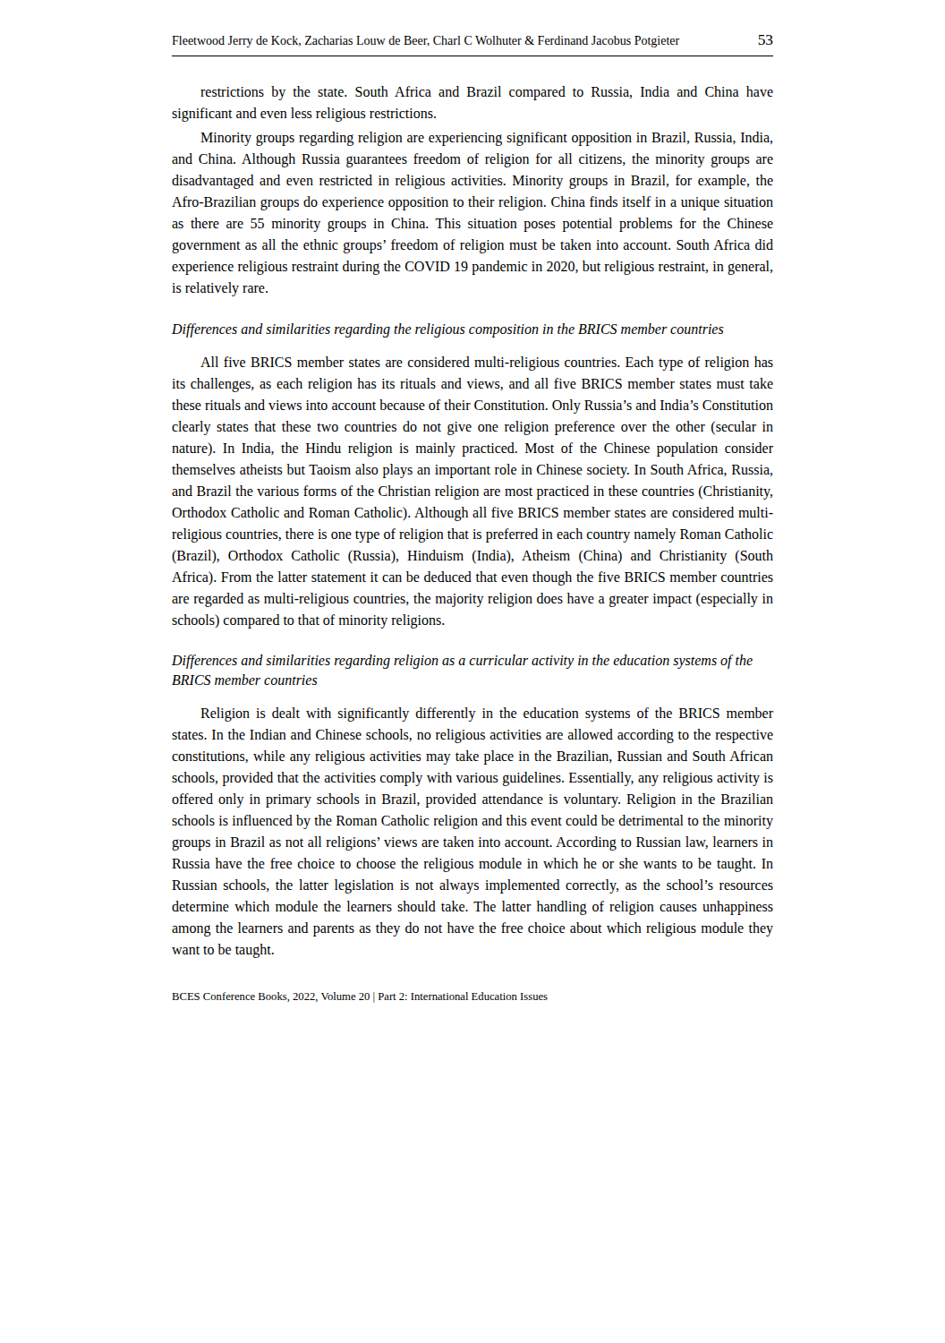Fleetwood Jerry de Kock, Zacharias Louw de Beer, Charl C Wolhuter & Ferdinand Jacobus Potgieter 53
restrictions by the state. South Africa and Brazil compared to Russia, India and China have significant and even less religious restrictions.
Minority groups regarding religion are experiencing significant opposition in Brazil, Russia, India, and China. Although Russia guarantees freedom of religion for all citizens, the minority groups are disadvantaged and even restricted in religious activities. Minority groups in Brazil, for example, the Afro-Brazilian groups do experience opposition to their religion. China finds itself in a unique situation as there are 55 minority groups in China. This situation poses potential problems for the Chinese government as all the ethnic groups’ freedom of religion must be taken into account. South Africa did experience religious restraint during the COVID 19 pandemic in 2020, but religious restraint, in general, is relatively rare.
Differences and similarities regarding the religious composition in the BRICS member countries
All five BRICS member states are considered multi-religious countries. Each type of religion has its challenges, as each religion has its rituals and views, and all five BRICS member states must take these rituals and views into account because of their Constitution. Only Russia’s and India’s Constitution clearly states that these two countries do not give one religion preference over the other (secular in nature). In India, the Hindu religion is mainly practiced. Most of the Chinese population consider themselves atheists but Taoism also plays an important role in Chinese society. In South Africa, Russia, and Brazil the various forms of the Christian religion are most practiced in these countries (Christianity, Orthodox Catholic and Roman Catholic). Although all five BRICS member states are considered multi-religious countries, there is one type of religion that is preferred in each country namely Roman Catholic (Brazil), Orthodox Catholic (Russia), Hinduism (India), Atheism (China) and Christianity (South Africa). From the latter statement it can be deduced that even though the five BRICS member countries are regarded as multi-religious countries, the majority religion does have a greater impact (especially in schools) compared to that of minority religions.
Differences and similarities regarding religion as a curricular activity in the education systems of the BRICS member countries
Religion is dealt with significantly differently in the education systems of the BRICS member states. In the Indian and Chinese schools, no religious activities are allowed according to the respective constitutions, while any religious activities may take place in the Brazilian, Russian and South African schools, provided that the activities comply with various guidelines. Essentially, any religious activity is offered only in primary schools in Brazil, provided attendance is voluntary. Religion in the Brazilian schools is influenced by the Roman Catholic religion and this event could be detrimental to the minority groups in Brazil as not all religions’ views are taken into account. According to Russian law, learners in Russia have the free choice to choose the religious module in which he or she wants to be taught. In Russian schools, the latter legislation is not always implemented correctly, as the school’s resources determine which module the learners should take. The latter handling of religion causes unhappiness among the learners and parents as they do not have the free choice about which religious module they want to be taught.
BCES Conference Books, 2022, Volume 20 | Part 2: International Education Issues